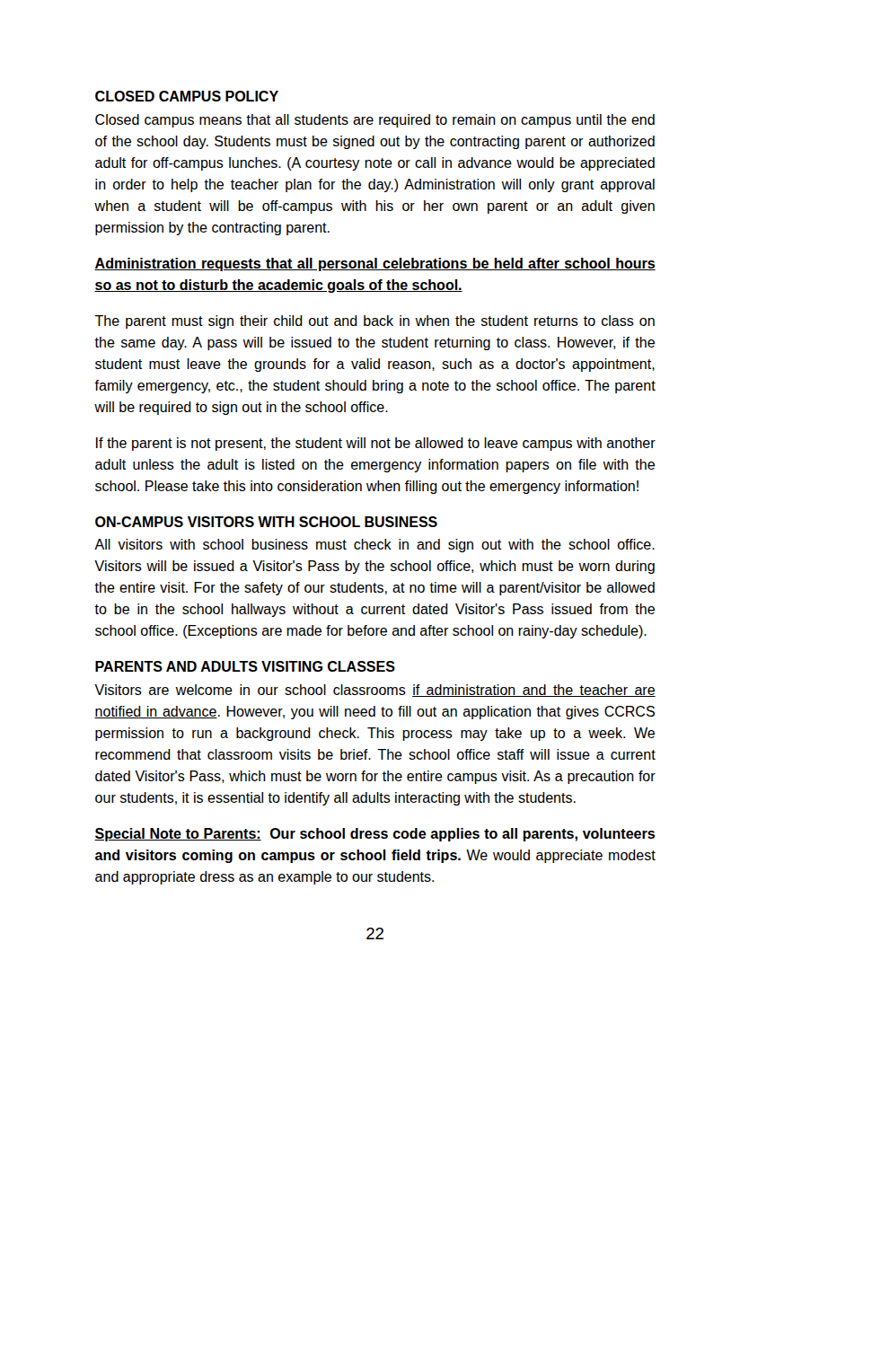CLOSED CAMPUS POLICY
Closed campus means that all students are required to remain on campus until the end of the school day. Students must be signed out by the contracting parent or authorized adult for off-campus lunches. (A courtesy note or call in advance would be appreciated in order to help the teacher plan for the day.) Administration will only grant approval when a student will be off-campus with his or her own parent or an adult given permission by the contracting parent.
Administration requests that all personal celebrations be held after school hours so as not to disturb the academic goals of the school.
The parent must sign their child out and back in when the student returns to class on the same day. A pass will be issued to the student returning to class. However, if the student must leave the grounds for a valid reason, such as a doctor's appointment, family emergency, etc., the student should bring a note to the school office. The parent will be required to sign out in the school office.
If the parent is not present, the student will not be allowed to leave campus with another adult unless the adult is listed on the emergency information papers on file with the school. Please take this into consideration when filling out the emergency information!
ON-CAMPUS VISITORS WITH SCHOOL BUSINESS
All visitors with school business must check in and sign out with the school office. Visitors will be issued a Visitor's Pass by the school office, which must be worn during the entire visit. For the safety of our students, at no time will a parent/visitor be allowed to be in the school hallways without a current dated Visitor's Pass issued from the school office. (Exceptions are made for before and after school on rainy-day schedule).
PARENTS AND ADULTS VISITING CLASSES
Visitors are welcome in our school classrooms if administration and the teacher are notified in advance. However, you will need to fill out an application that gives CCRCS permission to run a background check. This process may take up to a week. We recommend that classroom visits be brief. The school office staff will issue a current dated Visitor's Pass, which must be worn for the entire campus visit. As a precaution for our students, it is essential to identify all adults interacting with the students.
Special Note to Parents: Our school dress code applies to all parents, volunteers and visitors coming on campus or school field trips. We would appreciate modest and appropriate dress as an example to our students.
22